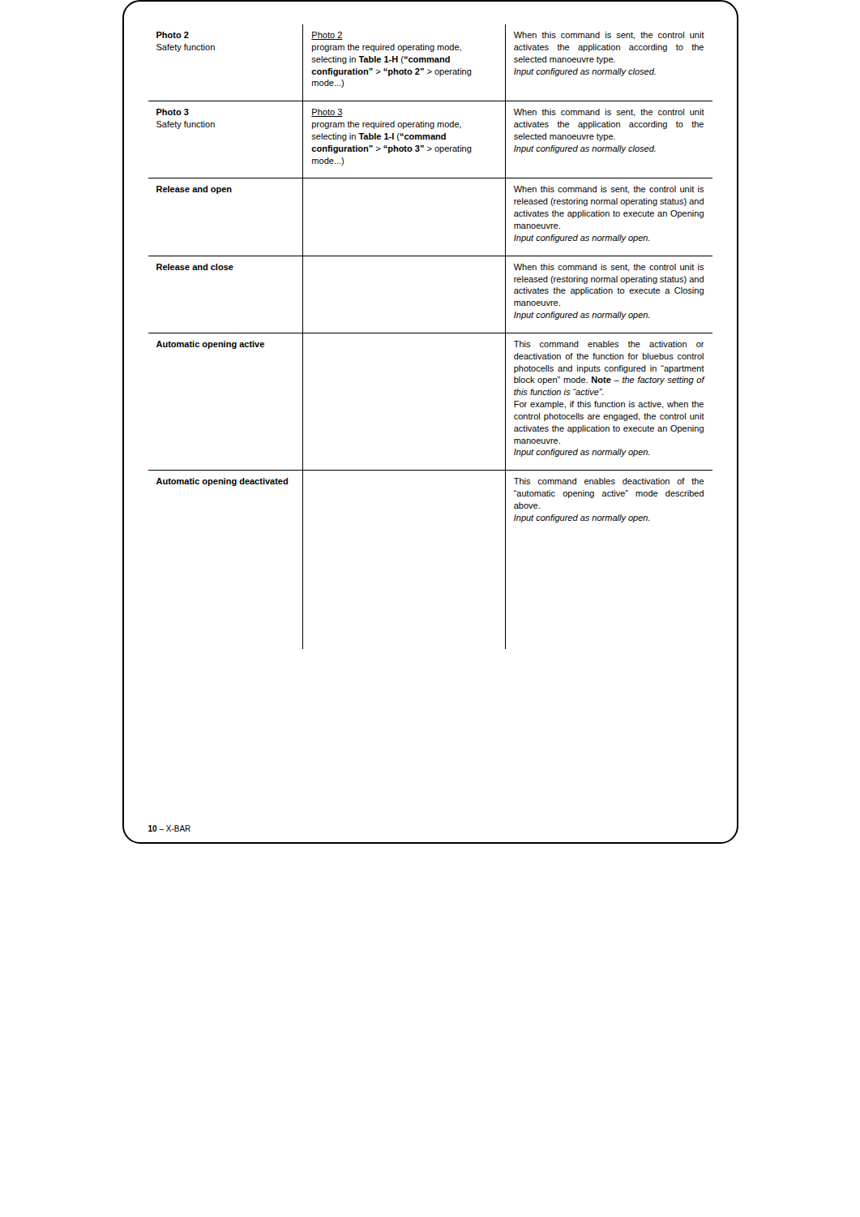| Photo 2 Safety function | Photo 2 program the required operating mode, selecting in Table 1-H ( “command configuration” > “photo 2” > operating mode...) | When this command is sent, the control unit activates the application according to the selected manoeuvre type. Input configured as normally closed. |
| Photo 3 Safety function | Photo 3 program the required operating mode, selecting in Table 1-I ( “command configuration” > “photo 3” > operating mode...) | When this command is sent, the control unit activates the application according to the selected manoeuvre type. Input configured as normally closed. |
| Release and open | | When this command is sent, the control unit is released (restoring normal operating status) and activates the application to execute an Opening manoeuvre. Input configured as normally open. |
| Release and close | | When this command is sent, the control unit is released (restoring normal operating status) and activates the application to execute a Closing manoeuvre. Input configured as normally open. |
| Automatic opening active | | This command enables the activation or deactivation of the function for bluebus control photocells and inputs configured in “apartment block open” mode. Note – the factory setting of this function is “active”. For example, if this function is active, when the control photocells are engaged, the control unit activates the application to execute an Opening manoeuvre. Input configured as normally open. |
| Automatic opening deactivated | | This command enables deactivation of the “automatic opening active” mode described above. Input configured as normally open. |
10 – X-BAR